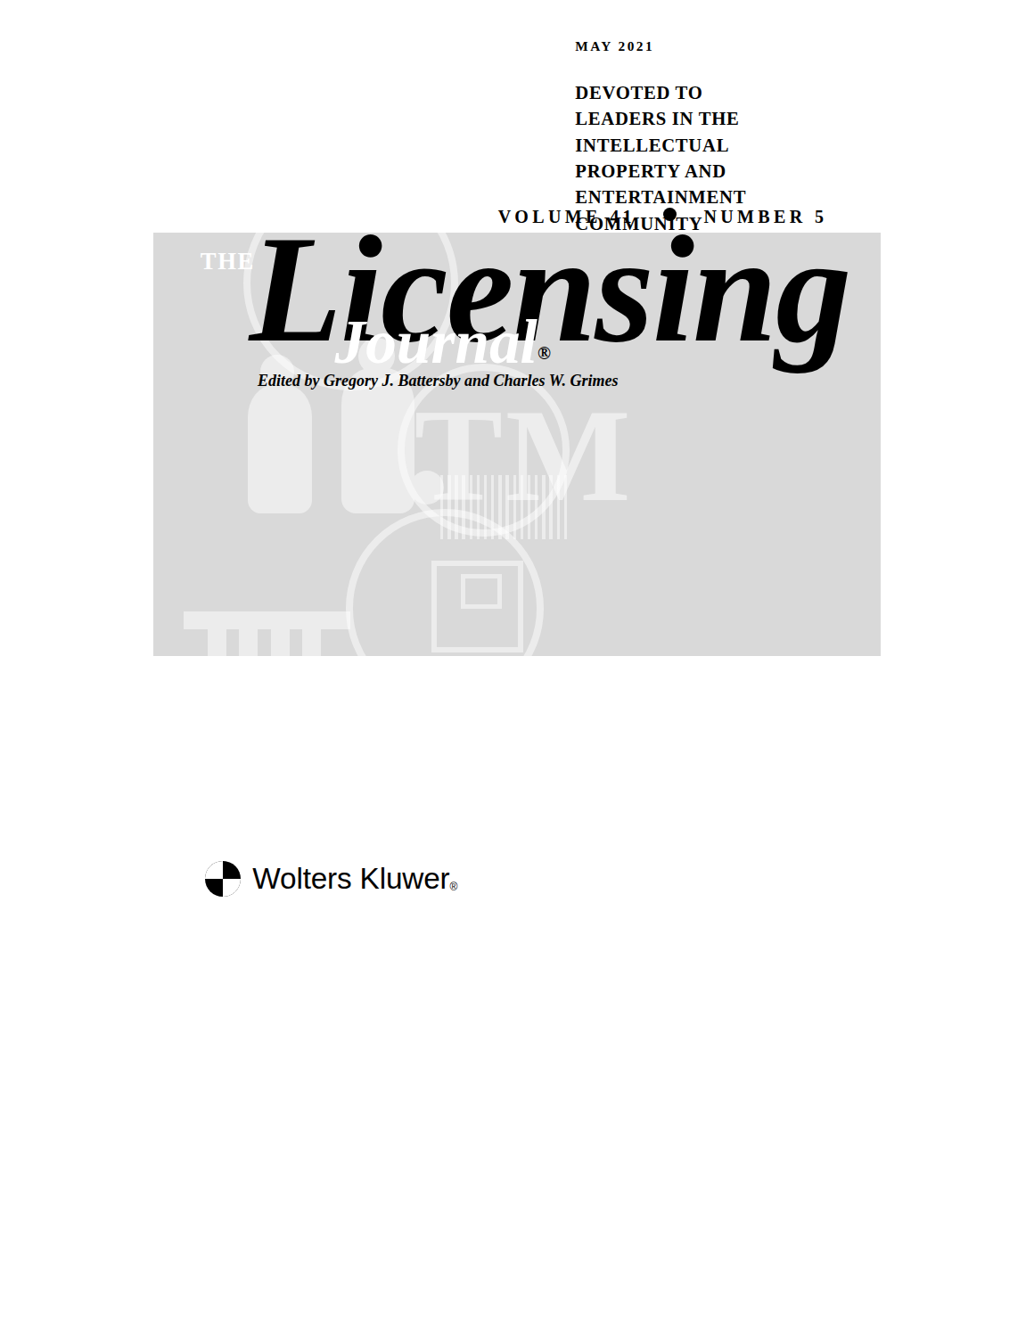TM
MAY 2021
Devoted to
Leaders in the
Intellectual
Property and
Entertainment
Community
VOLUME 41 NUMBER 5
THE Licensing Journal® Edited by Gregory J. Battersby and Charles W. Grimes
Wolters Kluwer®